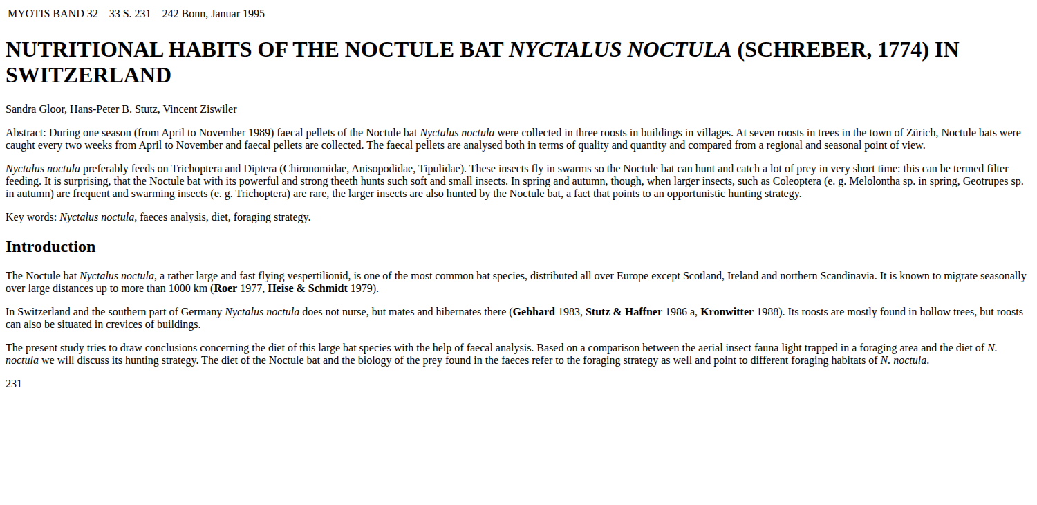| MYOTIS | BAND 32—33 | S. 231—242 | Bonn, Januar 1995 |
NUTRITIONAL HABITS OF THE NOCTULE BAT NYCTALUS NOCTULA (SCHREBER, 1774) IN SWITZERLAND
Sandra Gloor, Hans-Peter B. Stutz, Vincent Ziswiler
Abstract: During one season (from April to November 1989) faecal pellets of the Noctule bat Nyctalus noctula were collected in three roosts in buildings in villages. At seven roosts in trees in the town of Zürich, Noctule bats were caught every two weeks from April to November and faecal pellets are collected. The faecal pellets are analysed both in terms of quality and quantity and compared from a regional and seasonal point of view.
Nyctalus noctula preferably feeds on Trichoptera and Diptera (Chironomidae, Anisopodidae, Tipulidae). These insects fly in swarms so the Noctule bat can hunt and catch a lot of prey in very short time: this can be termed filter feeding. It is surprising, that the Noctule bat with its powerful and strong theeth hunts such soft and small insects. In spring and autumn, though, when larger insects, such as Coleoptera (e. g. Melolontha sp. in spring, Geotrupes sp. in autumn) are frequent and swarming insects (e. g. Trichoptera) are rare, the larger insects are also hunted by the Noctule bat, a fact that points to an opportunistic hunting strategy.
Key words: Nyctalus noctula, faeces analysis, diet, foraging strategy.
Introduction
The Noctule bat Nyctalus noctula, a rather large and fast flying vespertilionid, is one of the most common bat species, distributed all over Europe except Scotland, Ireland and northern Scandinavia. It is known to migrate seasonally over large distances up to more than 1000 km (Roer 1977, Heise & Schmidt 1979).
In Switzerland and the southern part of Germany Nyctalus noctula does not nurse, but mates and hibernates there (Gebhard 1983, Stutz & Haffner 1986 a, Kronwitter 1988). Its roosts are mostly found in hollow trees, but roosts can also be situated in crevices of buildings.
The present study tries to draw conclusions concerning the diet of this large bat species with the help of faecal analysis. Based on a comparison between the aerial insect fauna light trapped in a foraging area and the diet of N. noctula we will discuss its hunting strategy. The diet of the Noctule bat and the biology of the prey found in the faeces refer to the foraging strategy as well and point to different foraging habitats of N. noctula.
231